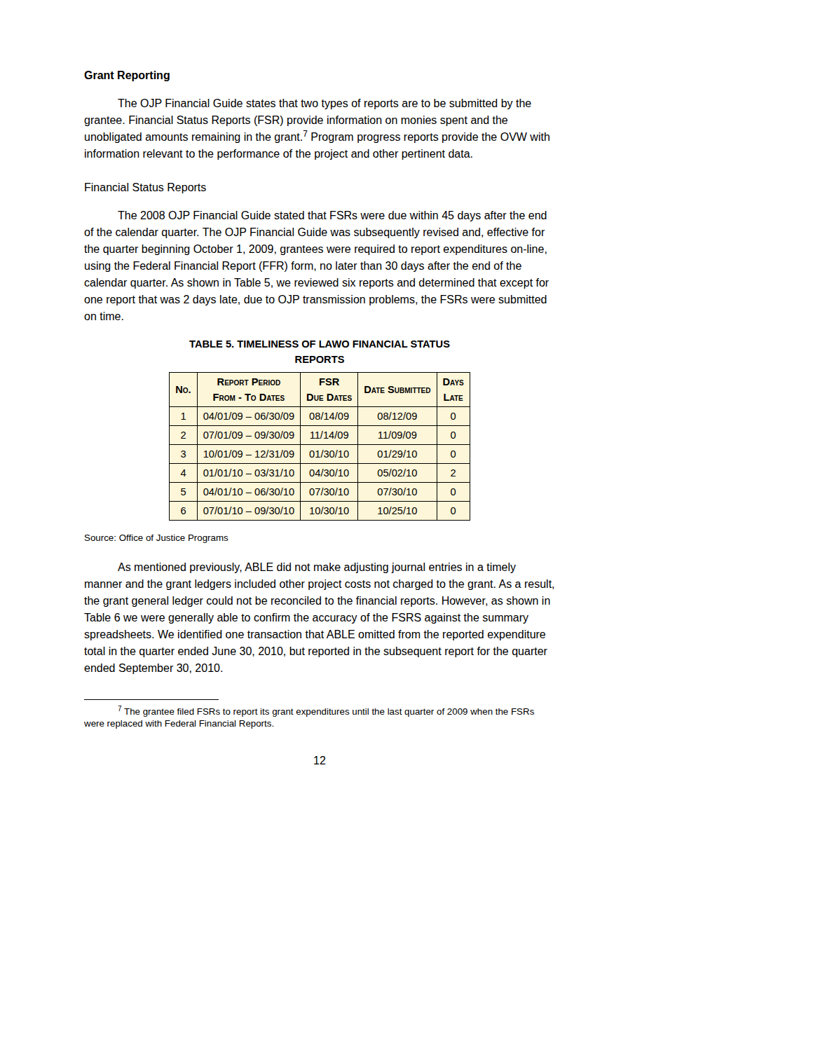Grant Reporting
The OJP Financial Guide states that two types of reports are to be submitted by the grantee. Financial Status Reports (FSR) provide information on monies spent and the unobligated amounts remaining in the grant.7 Program progress reports provide the OVW with information relevant to the performance of the project and other pertinent data.
Financial Status Reports
The 2008 OJP Financial Guide stated that FSRs were due within 45 days after the end of the calendar quarter. The OJP Financial Guide was subsequently revised and, effective for the quarter beginning October 1, 2009, grantees were required to report expenditures on-line, using the Federal Financial Report (FFR) form, no later than 30 days after the end of the calendar quarter. As shown in Table 5, we reviewed six reports and determined that except for one report that was 2 days late, due to OJP transmission problems, the FSRs were submitted on time.
TABLE 5. TIMELINESS OF LAWO FINANCIAL STATUS REPORTS
| No. | Report Period From - To Dates | FSR Due Dates | Date Submitted | Days Late |
| --- | --- | --- | --- | --- |
| 1 | 04/01/09 – 06/30/09 | 08/14/09 | 08/12/09 | 0 |
| 2 | 07/01/09 – 09/30/09 | 11/14/09 | 11/09/09 | 0 |
| 3 | 10/01/09 – 12/31/09 | 01/30/10 | 01/29/10 | 0 |
| 4 | 01/01/10 – 03/31/10 | 04/30/10 | 05/02/10 | 2 |
| 5 | 04/01/10 – 06/30/10 | 07/30/10 | 07/30/10 | 0 |
| 6 | 07/01/10 – 09/30/10 | 10/30/10 | 10/25/10 | 0 |
Source: Office of Justice Programs
As mentioned previously, ABLE did not make adjusting journal entries in a timely manner and the grant ledgers included other project costs not charged to the grant. As a result, the grant general ledger could not be reconciled to the financial reports. However, as shown in Table 6 we were generally able to confirm the accuracy of the FSRS against the summary spreadsheets. We identified one transaction that ABLE omitted from the reported expenditure total in the quarter ended June 30, 2010, but reported in the subsequent report for the quarter ended September 30, 2010.
7 The grantee filed FSRs to report its grant expenditures until the last quarter of 2009 when the FSRs were replaced with Federal Financial Reports.
12